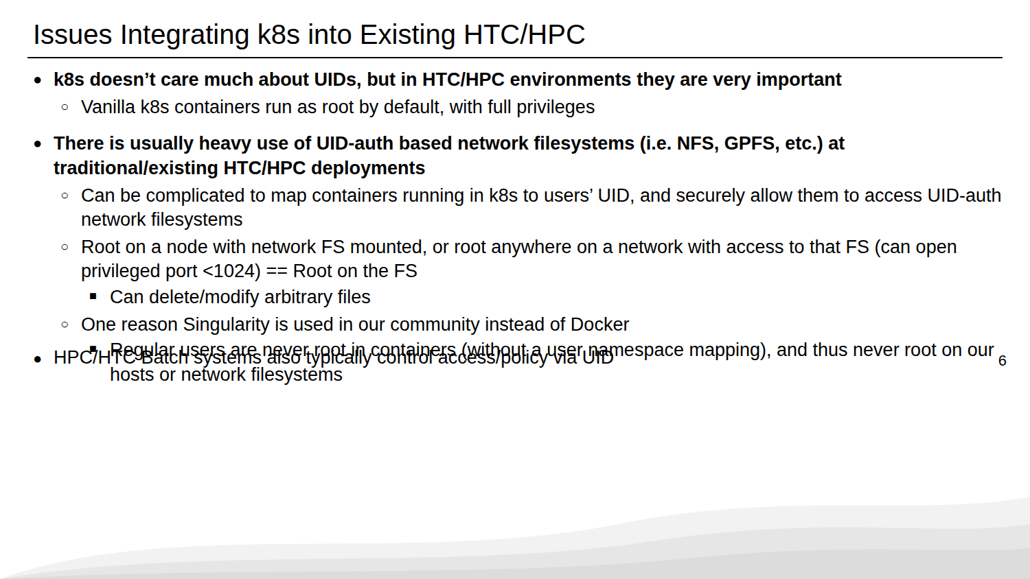Issues Integrating k8s into Existing HTC/HPC
k8s doesn’t care much about UIDs, but in HTC/HPC environments they are very important
Vanilla k8s containers run as root by default, with full privileges
There is usually heavy use of UID-auth based network filesystems (i.e. NFS, GPFS, etc.) at traditional/existing HTC/HPC deployments
Can be complicated to map containers running in k8s to users’ UID, and securely allow them to access UID-auth network filesystems
Root on a node with network FS mounted, or root anywhere on a network with access to that FS (can open privileged port <1024) == Root on the FS
Can delete/modify arbitrary files
One reason Singularity is used in our community instead of Docker
Regular users are never root in containers (without a user namespace mapping), and thus never root on our hosts or network filesystems
HPC/HTC Batch systems also typically control access/policy via UID
6